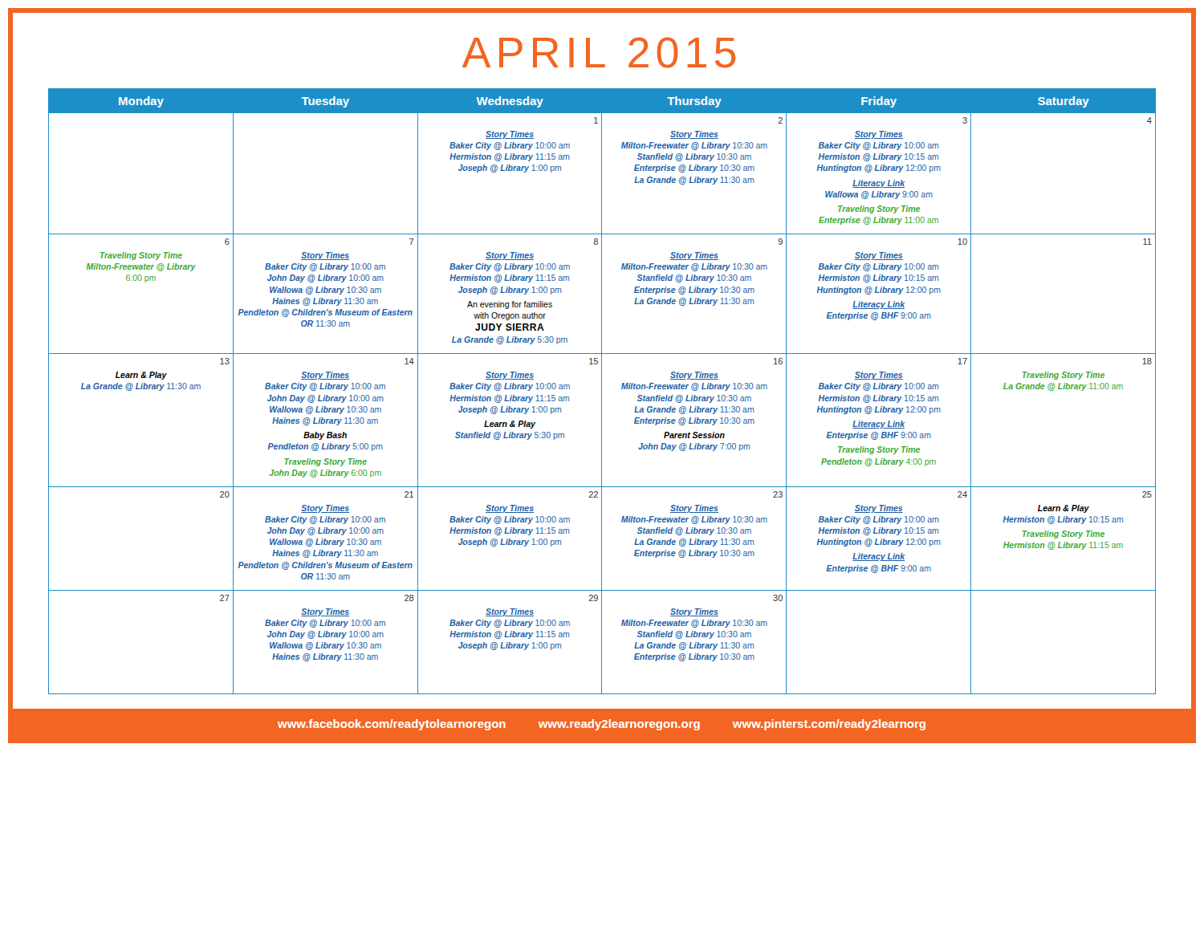APRIL 2015
| Monday | Tuesday | Wednesday | Thursday | Friday | Saturday |
| --- | --- | --- | --- | --- | --- |
| | | 1 Story Times Baker City @ Library 10:00 am Hermiston @ Library 11:15 am Joseph @ Library 1:00 pm | 2 Story Times Milton-Freewater @ Library 10:30 am Stanfield @ Library 10:30 am Enterprise @ Library 10:30 am La Grande @ Library 11:30 am | 3 Story Times Baker City @ Library 10:00 am Hermiston @ Library 10:15 am Huntington @ Library 12:00 pm Literacy Link Wallowa @ Library 9:00 am Traveling Story Time Enterprise @ Library 11:00 am | 4 |
| 6 Traveling Story Time Milton-Freewater @ Library 6:00 pm | 7 Story Times Baker City @ Library 10:00 am John Day @ Library 10:00 am Wallowa @ Library 10:30 am Haines @ Library 11:30 am Pendleton @ Children's Museum of Eastern OR 11:30 am | 8 Story Times Baker City @ Library 10:00 am Hermiston @ Library 11:15 am Joseph @ Library 1:00 pm An evening for families with Oregon author JUDY SIERRA La Grande @ Library 5:30 pm | 9 Story Times Milton-Freewater @ Library 10:30 am Stanfield @ Library 10:30 am Enterprise @ Library 10:30 am La Grande @ Library 11:30 am | 10 Story Times Baker City @ Library 10:00 am Hermiston @ Library 10:15 am Huntington @ Library 12:00 pm Literacy Link Enterprise @ BHF 9:00 am | 11 |
| 13 Learn & Play La Grande @ Library 11:30 am | 14 Story Times Baker City @ Library 10:00 am John Day @ Library 10:00 am Wallowa @ Library 10:30 am Haines @ Library 11:30 am Baby Bash Pendleton @ Library 5:00 pm Traveling Story Time John Day @ Library 6:00 pm | 15 Story Times Baker City @ Library 10:00 am Hermiston @ Library 11:15 am Joseph @ Library 1:00 pm Learn & Play Stanfield @ Library 5:30 pm | 16 Story Times Milton-Freewater @ Library 10:30 am Stanfield @ Library 10:30 am La Grande @ Library 11:30 am Enterprise @ Library 10:30 am Parent Session John Day @ Library 7:00 pm | 17 Story Times Baker City @ Library 10:00 am Hermiston @ Library 10:15 am Huntington @ Library 12:00 pm Literacy Link Enterprise @ BHF 9:00 am Traveling Story Time Pendleton @ Library 4:00 pm | 18 Traveling Story Time La Grande @ Library 11:00 am |
| 20 | 21 Story Times Baker City @ Library 10:00 am John Day @ Library 10:00 am Wallowa @ Library 10:30 am Haines @ Library 11:30 am Pendleton @ Children's Museum of Eastern OR 11:30 am | 22 Story Times Baker City @ Library 10:00 am Hermiston @ Library 11:15 am Joseph @ Library 1:00 pm | 23 Story Times Milton-Freewater @ Library 10:30 am Stanfield @ Library 10:30 am La Grande @ Library 11:30 am Enterprise @ Library 10:30 am | 24 Story Times Baker City @ Library 10:00 am Hermiston @ Library 10:15 am Huntington @ Library 12:00 pm Literacy Link Enterprise @ BHF 9:00 am | 25 Learn & Play Hermiston @ Library 10:15 am Traveling Story Time Hermiston @ Library 11:15 am |
| 27 | 28 Story Times Baker City @ Library 10:00 am John Day @ Library 10:00 am Wallowa @ Library 10:30 am Haines @ Library 11:30 am | 29 Story Times Baker City @ Library 10:00 am Hermiston @ Library 11:15 am Joseph @ Library 1:00 pm | 30 Story Times Milton-Freewater @ Library 10:30 am Stanfield @ Library 10:30 am La Grande @ Library 11:30 am Enterprise @ Library 10:30 am | | |
www.facebook.com/readytolearnoregon www.ready2learnoregon.org www.pinterst.com/ready2learnorg